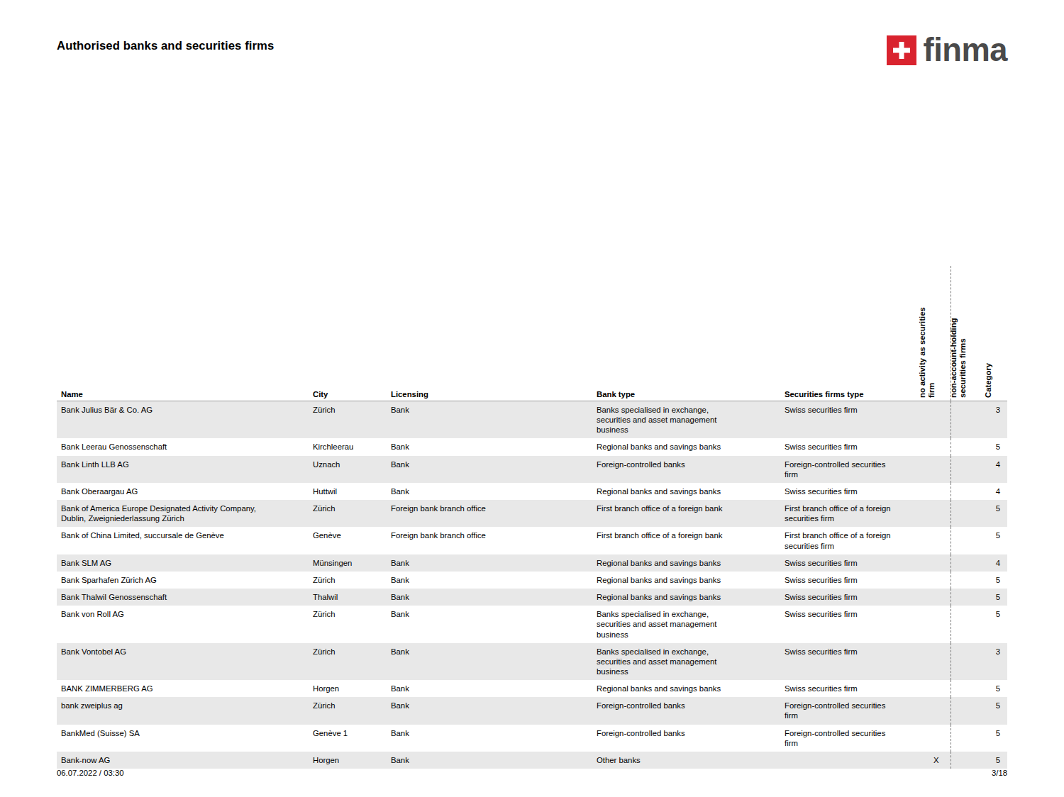Authorised banks and securities firms
finma
| Name | City | Licensing | Bank type | Securities firms type | no activity as securities firm | non-account-holding securities firms | Category |
| --- | --- | --- | --- | --- | --- | --- | --- |
| Bank Julius Bär & Co. AG | Zürich | Bank | Banks specialised in exchange, securities and asset management business | Swiss securities firm | | | 3 |
| Bank Leerau Genossenschaft | Kirchleerau | Bank | Regional banks and savings banks | Swiss securities firm | | | 5 |
| Bank Linth LLB AG | Uznach | Bank | Foreign-controlled banks | Foreign-controlled securities firm | | | 4 |
| Bank Oberaargau AG | Huttwil | Bank | Regional banks and savings banks | Swiss securities firm | | | 4 |
| Bank of America Europe Designated Activity Company, Dublin, Zweigniederlassung Zürich | Zürich | Foreign bank branch office | First branch office of a foreign bank | First branch office of a foreign securities firm | | | 5 |
| Bank of China Limited, succursale de Genève | Genève | Foreign bank branch office | First branch office of a foreign bank | First branch office of a foreign securities firm | | | 5 |
| Bank SLM AG | Münsingen | Bank | Regional banks and savings banks | Swiss securities firm | | | 4 |
| Bank Sparhafen Zürich AG | Zürich | Bank | Regional banks and savings banks | Swiss securities firm | | | 5 |
| Bank Thalwil Genossenschaft | Thalwil | Bank | Regional banks and savings banks | Swiss securities firm | | | 5 |
| Bank von Roll AG | Zürich | Bank | Banks specialised in exchange, securities and asset management business | Swiss securities firm | | | 5 |
| Bank Vontobel AG | Zürich | Bank | Banks specialised in exchange, securities and asset management business | Swiss securities firm | | | 3 |
| BANK ZIMMERBERG AG | Horgen | Bank | Regional banks and savings banks | Swiss securities firm | | | 5 |
| bank zweiplus ag | Zürich | Bank | Foreign-controlled banks | Foreign-controlled securities firm | | | 5 |
| BankMed (Suisse) SA | Genève 1 | Bank | Foreign-controlled banks | Foreign-controlled securities firm | | | 5 |
| Bank-now AG | Horgen | Bank | Other banks | | X | | 5 |
06.07.2022 / 03:30
3/18